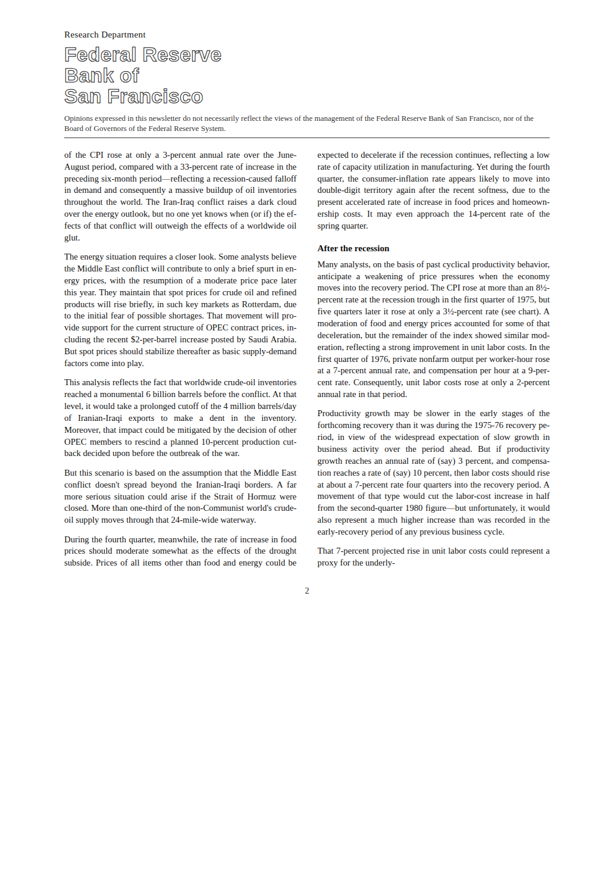Research Department
Federal Reserve Bank of San Francisco
Opinions expressed in this newsletter do not necessarily reflect the views of the management of the Federal Reserve Bank of San Francisco, nor of the Board of Governors of the Federal Reserve System.
of the CPI rose at only a 3-percent annual rate over the June-August period, compared with a 33-percent rate of increase in the preceding six-month period—reflecting a recession-caused falloff in demand and consequently a massive buildup of oil inventories throughout the world. The Iran-Iraq conflict raises a dark cloud over the energy outlook, but no one yet knows when (or if) the effects of that conflict will outweigh the effects of a worldwide oil glut.
The energy situation requires a closer look. Some analysts believe the Middle East conflict will contribute to only a brief spurt in energy prices, with the resumption of a moderate price pace later this year. They maintain that spot prices for crude oil and refined products will rise briefly, in such key markets as Rotterdam, due to the initial fear of possible shortages. That movement will provide support for the current structure of OPEC contract prices, including the recent $2-per-barrel increase posted by Saudi Arabia. But spot prices should stabilize thereafter as basic supply-demand factors come into play.
This analysis reflects the fact that worldwide crude-oil inventories reached a monumental 6 billion barrels before the conflict. At that level, it would take a prolonged cutoff of the 4 million barrels/day of Iranian-Iraqi exports to make a dent in the inventory. Moreover, that impact could be mitigated by the decision of other OPEC members to rescind a planned 10-percent production cutback decided upon before the outbreak of the war.
But this scenario is based on the assumption that the Middle East conflict doesn't spread beyond the Iranian-Iraqi borders. A far more serious situation could arise if the Strait of Hormuz were closed. More than one-third of the non-Communist world's crude-oil supply moves through that 24-mile-wide waterway.
During the fourth quarter, meanwhile, the rate of increase in food prices should moderate somewhat as the effects of the drought subside. Prices of all items other than food and energy could be expected to decelerate if the recession continues, reflecting a low rate of capacity utilization in manufacturing. Yet during the fourth quarter, the consumer-inflation rate appears likely to move into double-digit territory again after the recent softness, due to the present accelerated rate of increase in food prices and homeownership costs. It may even approach the 14-percent rate of the spring quarter.
After the recession
Many analysts, on the basis of past cyclical productivity behavior, anticipate a weakening of price pressures when the economy moves into the recovery period. The CPI rose at more than an 8½-percent rate at the recession trough in the first quarter of 1975, but five quarters later it rose at only a 3½-percent rate (see chart). A moderation of food and energy prices accounted for some of that deceleration, but the remainder of the index showed similar moderation, reflecting a strong improvement in unit labor costs. In the first quarter of 1976, private nonfarm output per worker-hour rose at a 7-percent annual rate, and compensation per hour at a 9-percent rate. Consequently, unit labor costs rose at only a 2-percent annual rate in that period.
Productivity growth may be slower in the early stages of the forthcoming recovery than it was during the 1975-76 recovery period, in view of the widespread expectation of slow growth in business activity over the period ahead. But if productivity growth reaches an annual rate of (say) 3 percent, and compensation reaches a rate of (say) 10 percent, then labor costs should rise at about a 7-percent rate four quarters into the recovery period. A movement of that type would cut the labor-cost increase in half from the second-quarter 1980 figure—but unfortunately, it would also represent a much higher increase than was recorded in the early-recovery period of any previous business cycle.
That 7-percent projected rise in unit labor costs could represent a proxy for the underly-
2